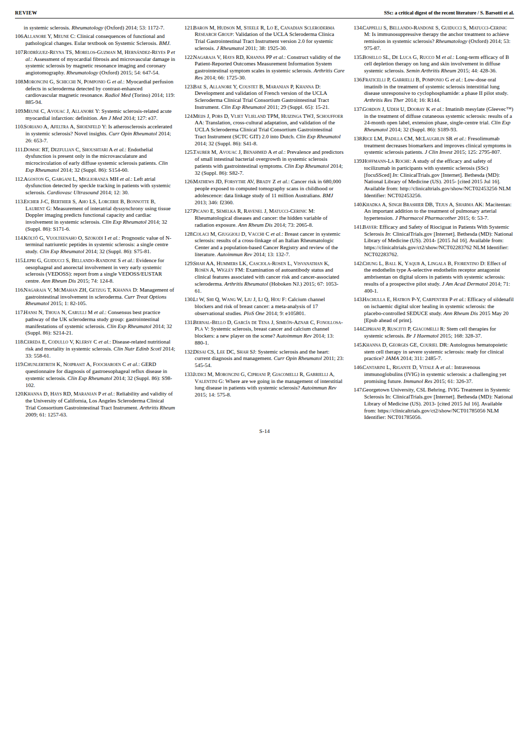REVIEW
SSc: a critical digest of the recent literature / S. Barsotti et al.
in systemic sclerosis. Rheumatology (Oxford) 2014; 53: 1172-7.
106. Allanore Y, Meune C: Clinical consequences of functional and pathological changes. Eular textbook on Systemic Sclerosis. BMJ.
107. Rodríguez-Reyna TS, Morelos-Guzman M, Hernández-Reyes P et al.: Assessment of myocardial fibrosis and microvascular damage in systemic sclerosis by magnetic resonance imaging and coronary angiotomography. Rheumatology (Oxford) 2015; 54: 647-54.
108. Moroncini G, Schicchi N, Pomponio G et al.: Myocardial perfusion defects in scleroderma detected by contrast-enhanced cardiovascular magnetic resonance. Radiol Med (Torino) 2014; 119: 885-94.
109. Meune C, Avouac J, Allanore Y: Systemic sclerosis-related acute myocardial infarction: definition. Am J Med 2014; 127: e37.
110. Soriano A, Afeltra A, Shoenfeld Y: Is atherosclerosis accelerated in systemic sclerosis? Novel insights. Curr Opin Rheumatol 2014; 26: 653-7.
111. Domsic RT, Dezfulian C, Shoushtari A et al.: Endothelial dysfunction is present only in the microvasculature and microcirculation of early diffuse systemic sclerosis patients. Clin Exp Rheumatol 2014; 32 (Suppl. 86): S154-60.
112. Agoston G, Gargani L, Miglioranza MH et al.: Left atrial dysfunction detected by speckle tracking in patients with systemic sclerosis. Cardiovasc Ultrasound 2014; 12: 30.
113. Eicher J-C, Berthier S, Aho LS, Lorcerie B, Bonnotte B, Laurent G: Measurement of interatrial dyssynchrony using tissue Doppler imaging predicts functional capacity and cardiac involvement in systemic sclerosis. Clin Exp Rheumatol 2014; 32 (Suppl. 86): S171-6.
114. Költő G, Vuolteenaho O, Szokodi I et al.: Prognostic value of N-terminal natriuretic peptides in systemic sclerosis: a single centre study. Clin Exp Rheumatol 2014; 32 (Suppl. 86): S75-81.
115. Lepri G, Guiducci S, Bellando-Randone S et al.: Evidence for oesophageal and anorectal involvement in very early systemic sclerosis (VEDOSS): report from a single VEDOSS/EUSTAR centre. Ann Rheum Dis 2015; 74: 124-8.
116. Nagaraja V, McMahan ZH, Getzug T, Khanna D: Management of gastrointestinal involvement in scleroderma. Curr Treat Options Rheumatol 2015; 1: 82-105.
117. Hansi N, Thoua N, Carulli M et al.: Consensus best practice pathway of the UK scleroderma study group: gastrointestinal manifestations of systemic sclerosis. Clin Exp Rheumatol 2014; 32 (Suppl. 86): S214-21.
118. Cereda E, Codullo V, Klersy C et al.: Disease-related nutritional risk and mortality in systemic sclerosis. Clin Nutr Edinb Scotl 2014; 33: 558-61.
119. Chunlertrith K, Noiprasit A, Foocharoen C et al.: GERD questionnaire for diagnosis of gastroesophageal reflux disease in systemic sclerosis. Clin Exp Rheumatol 2014; 32 (Suppl. 86): S98-102.
120. Khanna D, Hays RD, Maranian P et al.: Reliability and validity of the University of California, Los Angeles Scleroderma Clinical Trial Consortium Gastrointestinal Tract Instrument. Arthritis Rheum 2009; 61: 1257-63.
121. Baron M, Hudson M, Steele R, Lo E, Canadian Scleroderma Research Group: Validation of the UCLA Scleroderma Clinica Trial Gastrointestinal Tract Instrument version 2.0 for systemic sclerosis. J Rheumatol 2011; 38: 1925-30.
122. Nagaraja V, Hays RD, Khanna PP et al.: Construct validity of the Patient-Reported Outcomes Measurement Information System gastrointestinal symptom scales in systemic sclerosis. Arthritis Care Res 2014; 66: 1725-30.
123. Bae S, Allanore Y, Coustet B, Maranian P, Khanna D: Development and validation of French version of the UCLA Scleroderma Clinical Trial Consortium Gastrointestinal Tract Instrument. Clin Exp Rheumatol 2011; 29 (Suppl. 65): 15-21.
124. Meijs J, Pors D, Vliet Vlieland TPM, Huizinga TWJ, Schouffoer AA: Translation, cross-cultural adaptation, and validation of the UCLA Scleroderma Clinical Trial Consortium Gastrointestinal Tract Instrument (SCTC GIT) 2.0 into Dutch. Clin Exp Rheumatol 2014; 32 (Suppl. 86): S41-8.
125. Tauber M, Avouac J, Benahmed A et al.: Prevalence and predictors of small intestinal bacterial overgrowth in systemic sclerosis patients with gastrointestinal symptoms. Clin Exp Rheumatol 2014; 32 (Suppl. 86): S82-7.
126. Mathews JD, Forsythe AV, Brady Z et al.: Cancer risk in 680,000 people exposed to computed tomography scans in childhood or adolescence: data linkage study of 11 million Australians. BMJ 2013; 346: f2360.
127. Picano E, Semelka R, Ravenel J, Matucci-Cerinic M: Rheumatological diseases and cancer: the hidden variable of radiation exposure. Ann Rheum Dis 2014; 73: 2065-8.
128. Colaci M, Giuggioli D, Vacchi C et al.: Breast cancer in systemic sclerosis: results of a cross-linkage of an Italian Rheumatologic Center and a population-based Cancer Registry and review of the literature. Autoimmun Rev 2014; 13: 132-7.
129. Shah AA, Hummers LK, Casciola-Rosen L, Visvanathan K, Rosen A, Wigley FM: Examination of autoantibody status and clinical features associated with cancer risk and cancer-associated scleroderma. Arthritis Rheumatol (Hoboken NJ.) 2015; 67: 1053-61.
130. Li W, Shi Q, Wang W, Liu J, Li Q, Hou F: Calcium channel blockers and risk of breast cancer: a meta-analysis of 17 observational studies. PloS One 2014; 9: e105801.
131. Bernal-Bello D, García de Tena J, Simeón-Aznar C, Fonollosa-Pla V: Systemic sclerosis, breast cancer and calcium channel blockers: a new player on the scene? Autoimmun Rev 2014; 13: 880-1.
132. Desai CS, Lee DC, Shah SJ: Systemic sclerosis and the heart: current diagnosis and management. Curr Opin Rheumatol 2011; 23: 545-54.
133. Iudici M, Moroncini G, Cipriani P, Giacomelli R, Gabrielli A, Valentini G: Where are we going in the management of interstitial lung disease in patients with systemic sclerosis? Autoimmun Rev 2015; 14: 575-8.
134. Cappelli S, Bellando-Randone S, Guiducci S, Matucci-Cerinic M: Is immunosuppressive therapy the anchor treatment to achieve remission in systemic sclerosis? Rheumatology (Oxford) 2014; 53: 975-87.
135. Bosello SL, De Luca G, Rucco M et al.: Long-term efficacy of B cell depletion therapy on lung and skin involvement in diffuse systemic sclerosis. Semin Arthritis Rheum 2015; 44: 428-36.
136. Fraticelli P, Gabrielli B, Pomponio G et al.: Low-dose oral imatinib in the treatment of systemic sclerosis interstitial lung disease unresponsive to cyclophosphamide: a phase II pilot study. Arthritis Res Ther 2014; 16: R144.
137. Gordon J, Udeh U, Doobay K et al.: Imatinib mesylate (Gleevec™) in the treatment of diffuse cutaneous systemic sclerosis: results of a 24-month open label, extension phase, single-centre trial. Clin Exp Rheumatol 2014; 32 (Suppl. 86): S189-93.
138. Rice LM, Padilla CM, McLaughlin SR et al.: Fresolimumab treatment decreases biomarkers and improves clinical symptoms in systemic sclerosis patients. J Clin Invest 2015; 125: 2795-807.
139. Hoffmann-La Roche: A study of the efficacy and safety of tocilizumab in participants with systemic sclerosis (SSc) [focuSSced] In: ClinicalTrials.gov [Internet]. Bethesda (MD): National Library of Medicine (US). 2015- [cited 2015 Jul 16]. Available from: http://clinicaltrials.gov/show/NCT02453256 NLM Identifier: NCT02453256.
140. Khadka A, Singh Brashier DB, Tejus A, Sharma AK: Macitentan: An important addition to the treatment of pulmonary arterial hypertension. J Pharmacol Pharmacother 2015; 6: 53-7.
141. Bayer: Efficacy and Safety of Riociguat in Patients With Systemic Sclerosis In: ClinicalTrials.gov [Internet]. Bethesda (MD): National Library of Medicine (US). 2014- [2015 Jul 16]. Available from: https://clinicaltrials.gov/ct2/show/NCT02283762 NLM Identifier: NCT02283762.
142. Chung L, Ball K, Yaqub A, Lingala B, Fiorentino D: Effect of the endothelin type A-selective endothelin receptor antagonist ambrisentan on digital ulcers in patients with systemic sclerosis: results of a prospective pilot study. J Am Acad Dermatol 2014; 71: 400-1.
143. Hachulla E, Hatron P-Y, Carpentier P et al.: Efficacy of sildenafil on ischaemic digital ulcer healing in systemic sclerosis: the placebo-controlled SEDUCE study. Ann Rheum Dis 2015 May 20 [Epub ahead of print].
144. Cipriani P, Ruscitti P, Giacomelli R: Stem cell therapies for systemic sclerosis. Br J Haematol 2015; 168: 328-37.
145. Khanna D, Georges GE, Couriel DR: Autologous hematopoietic stem cell therapy in severe systemic sclerosis: ready for clinical practice? JAMA 2014; 311: 2485-7.
146. Cantarini L, Rigante D, Vitale A et al.: Intravenous immunoglobulins (IVIG) in systemic sclerosis: a challenging yet promising future. Immunol Res 2015; 61: 326-37.
147. Georgetown University, CSL Behring. IVIG Treatment in Systemic Sclerosis In: ClinicalTrials.gov [Internet]. Bethesda (MD): National Library of Medicine (US). 2013- [cited 2015 Jul 16]. Available from: https://clinicaltrials.gov/ct2/show/NCT01785056 NLM Identifier: NCT01785056.
S-14